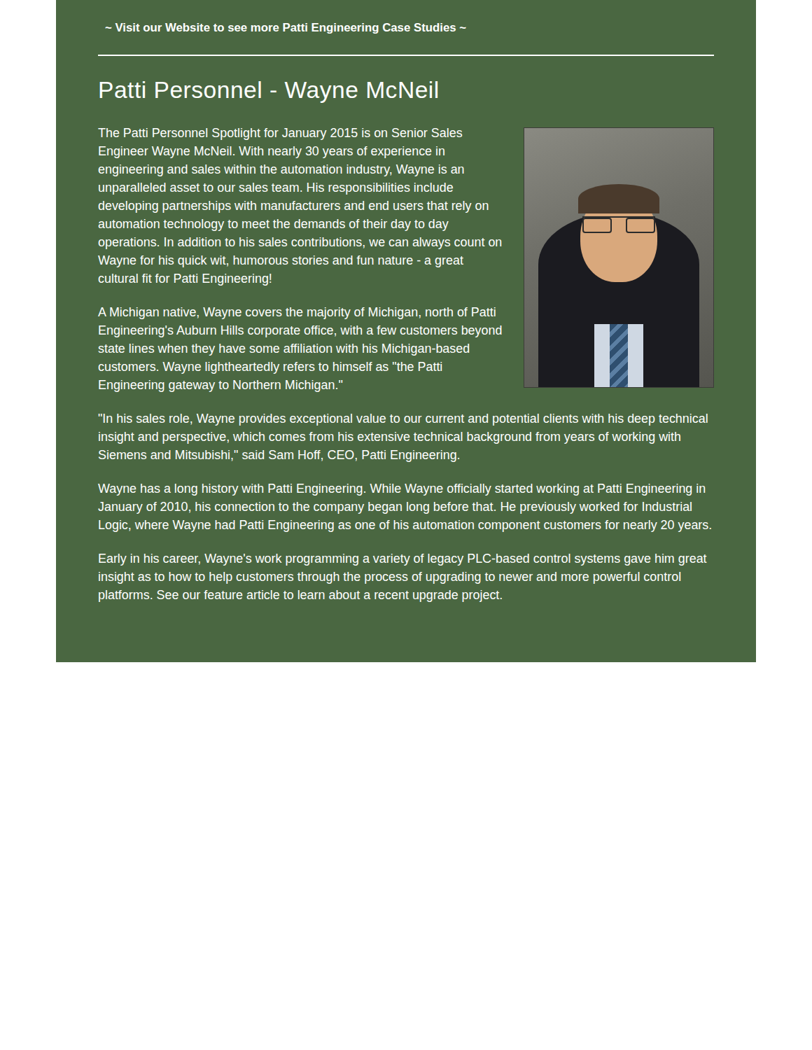~ Visit our Website to see more Patti Engineering Case Studies ~
Patti Personnel - Wayne McNeil
The Patti Personnel Spotlight for January 2015 is on Senior Sales Engineer Wayne McNeil. With nearly 30 years of experience in engineering and sales within the automation industry, Wayne is an unparalleled asset to our sales team. His responsibilities include developing partnerships with manufacturers and end users that rely on automation technology to meet the demands of their day to day operations. In addition to his sales contributions, we can always count on Wayne for his quick wit, humorous stories and fun nature - a great cultural fit for Patti Engineering!
A Michigan native, Wayne covers the majority of Michigan, north of Patti Engineering's Auburn Hills corporate office, with a few customers beyond state lines when they have some affiliation with his Michigan-based customers. Wayne lightheartedly refers to himself as "the Patti Engineering gateway to Northern Michigan."
"In his sales role, Wayne provides exceptional value to our current and potential clients with his deep technical insight and perspective, which comes from his extensive technical background from years of working with Siemens and Mitsubishi," said Sam Hoff, CEO, Patti Engineering.
Wayne has a long history with Patti Engineering. While Wayne officially started working at Patti Engineering in January of 2010, his connection to the company began long before that. He previously worked for Industrial Logic, where Wayne had Patti Engineering as one of his automation component customers for nearly 20 years.
Early in his career, Wayne's work programming a variety of legacy PLC-based control systems gave him great insight as to how to help customers through the process of upgrading to newer and more powerful control platforms. See our feature article to learn about a recent upgrade project.